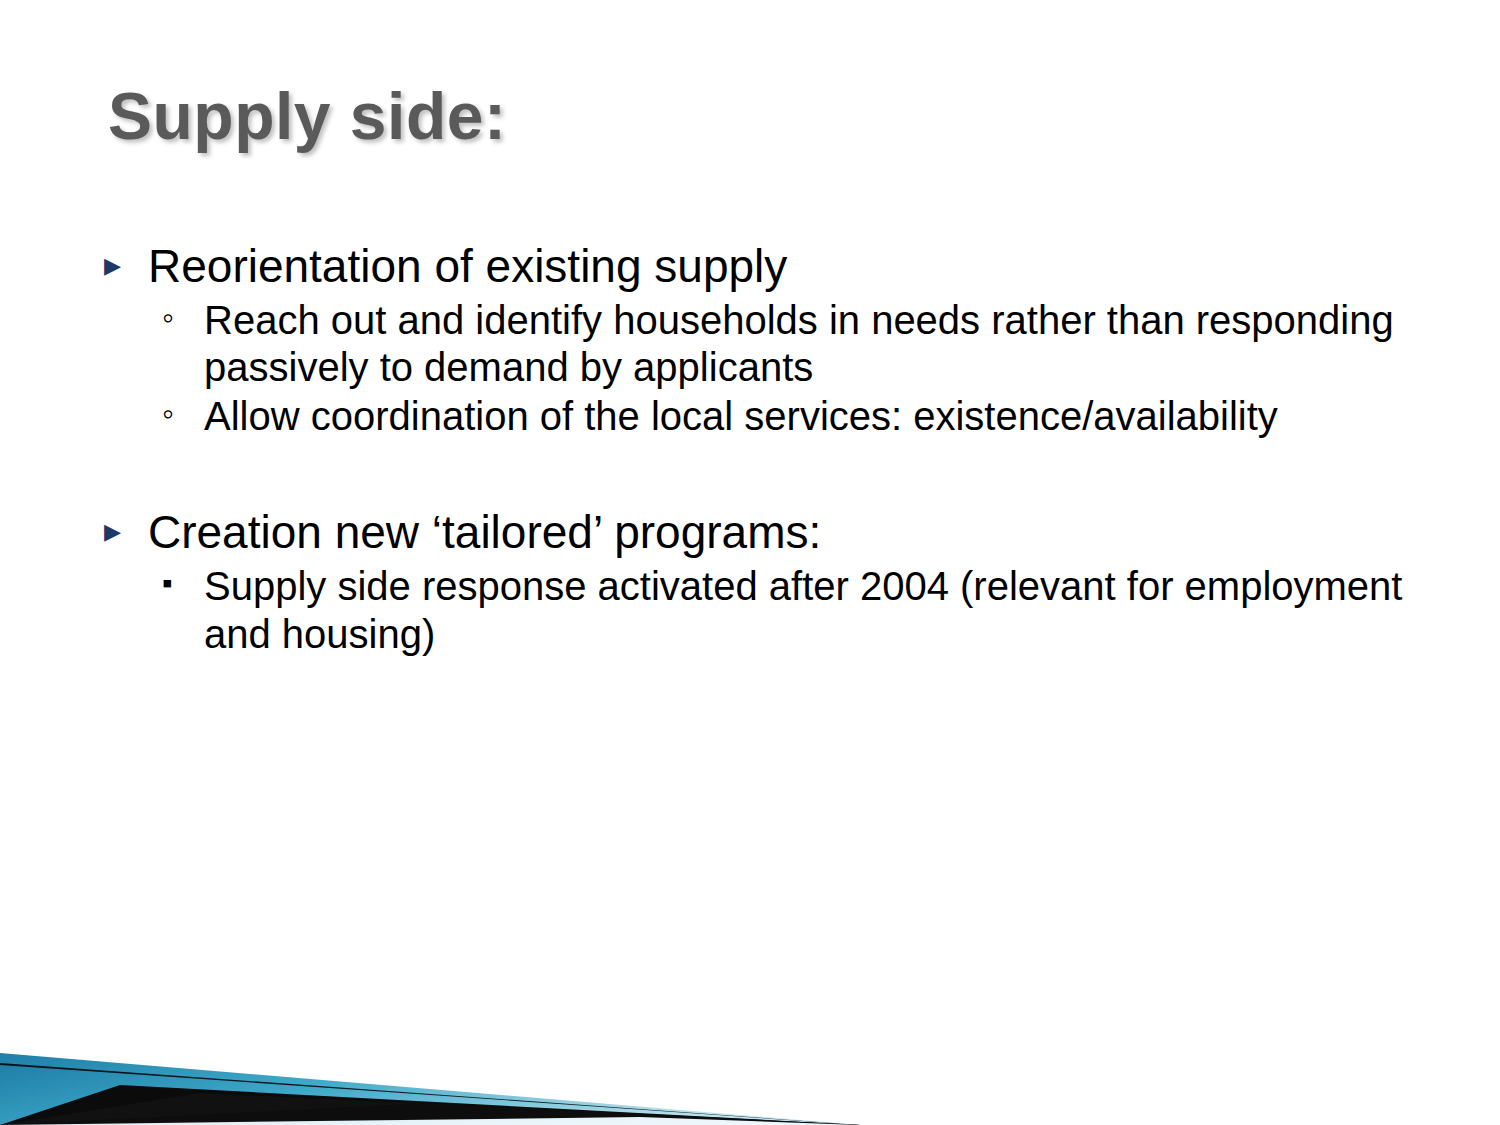Supply side:
Reorientation of existing supply
Reach out and identify households in needs rather than responding passively to demand by applicants
Allow coordination of the local services: existence/availability
Creation new ‘tailored’ programs:
Supply side response activated after 2004 (relevant for employment and housing)